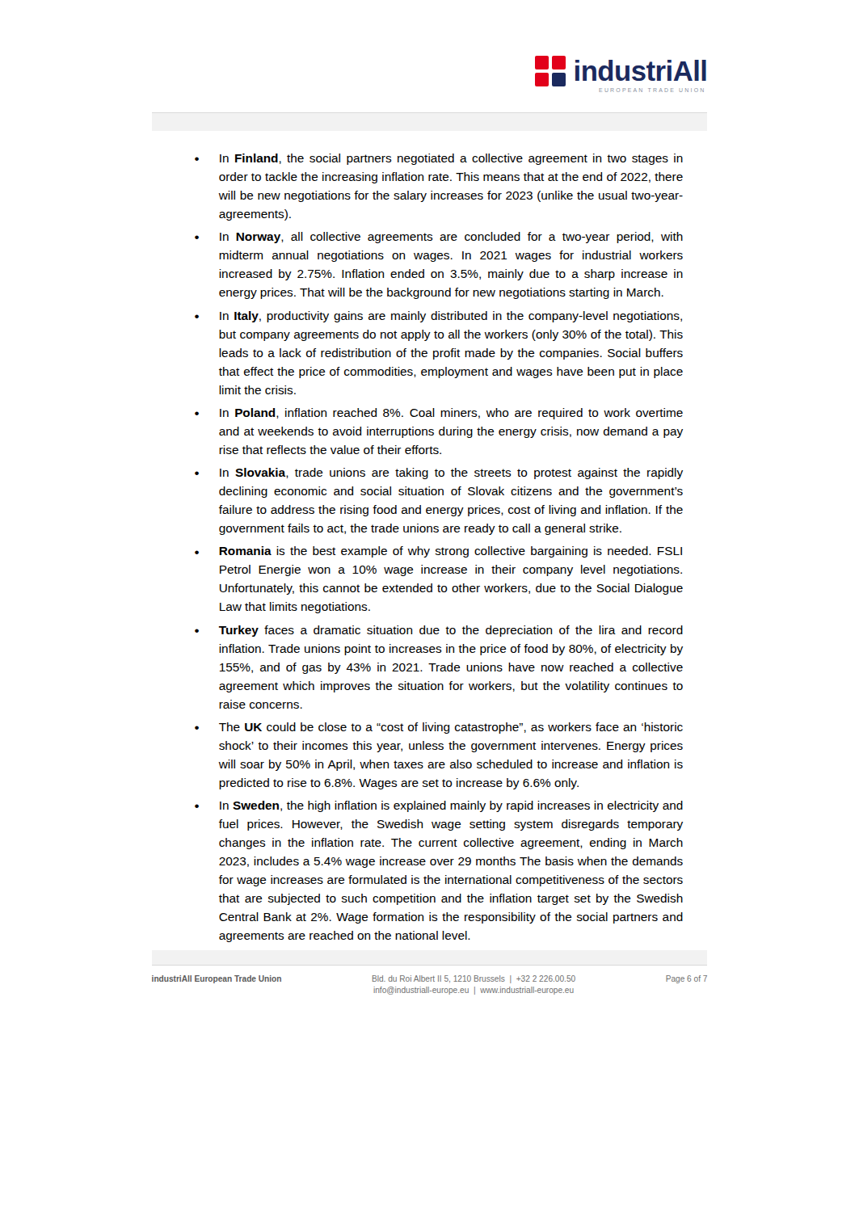industri All
European Trade Union
In Finland, the social partners negotiated a collective agreement in two stages in order to tackle the increasing inflation rate. This means that at the end of 2022, there will be new negotiations for the salary increases for 2023 (unlike the usual two-year- agreements).
In Norway, all collective agreements are concluded for a two-year period, with midterm annual negotiations on wages. In 2021 wages for industrial workers increased by 2.75%. Inflation ended on 3.5%, mainly due to a sharp increase in energy prices. That will be the background for new negotiations starting in March.
In Italy, productivity gains are mainly distributed in the company-level negotiations, but company agreements do not apply to all the workers (only 30% of the total). This leads to a lack of redistribution of the profit made by the companies. Social buffers that effect the price of commodities, employment and wages have been put in place limit the crisis.
In Poland, inflation reached 8%. Coal miners, who are required to work overtime and at weekends to avoid interruptions during the energy crisis, now demand a pay rise that reflects the value of their efforts.
In Slovakia, trade unions are taking to the streets to protest against the rapidly declining economic and social situation of Slovak citizens and the government’s failure to address the rising food and energy prices, cost of living and inflation. If the government fails to act, the trade unions are ready to call a general strike.
Romania is the best example of why strong collective bargaining is needed. FSLI Petrol Energie won a 10% wage increase in their company level negotiations. Unfortunately, this cannot be extended to other workers, due to the Social Dialogue Law that limits negotiations.
Turkey faces a dramatic situation due to the depreciation of the lira and record inflation. Trade unions point to increases in the price of food by 80%, of electricity by 155%, and of gas by 43% in 2021. Trade unions have now reached a collective agreement which improves the situation for workers, but the volatility continues to raise concerns.
The UK could be close to a “cost of living catastrophe”, as workers face an ‘historic shock’ to their incomes this year, unless the government intervenes. Energy prices will soar by 50% in April, when taxes are also scheduled to increase and inflation is predicted to rise to 6.8%. Wages are set to increase by 6.6% only.
In Sweden, the high inflation is explained mainly by rapid increases in electricity and fuel prices. However, the Swedish wage setting system disregards temporary changes in the inflation rate. The current collective agreement, ending in March 2023, includes a 5.4% wage increase over 29 months The basis when the demands for wage increases are formulated is the international competitiveness of the sectors that are subjected to such competition and the inflation target set by the Swedish Central Bank at 2%. Wage formation is the responsibility of the social partners and agreements are reached on the national level.
industriAll European Trade Union
Bld. du Roi Albert II 5, 1210 Brussels | +32 2 226.00.50 info@industriall-europe.eu | www.industriall-europe.eu
Page 6 of 7